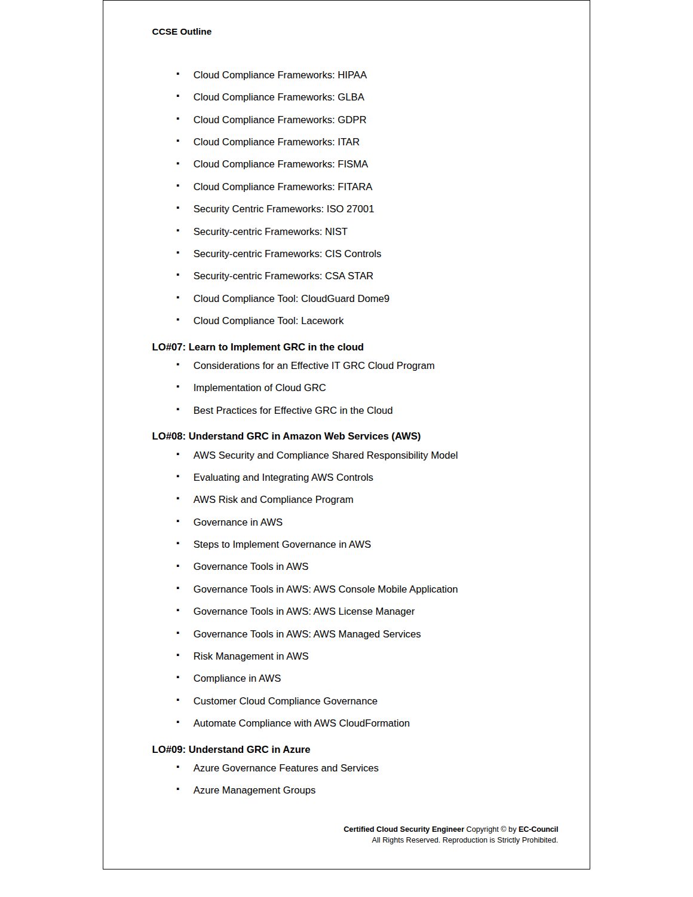CCSE Outline
Cloud Compliance Frameworks: HIPAA
Cloud Compliance Frameworks: GLBA
Cloud Compliance Frameworks: GDPR
Cloud Compliance Frameworks: ITAR
Cloud Compliance Frameworks: FISMA
Cloud Compliance Frameworks: FITARA
Security Centric Frameworks: ISO 27001
Security-centric Frameworks: NIST
Security-centric Frameworks: CIS Controls
Security-centric Frameworks: CSA STAR
Cloud Compliance Tool: CloudGuard Dome9
Cloud Compliance Tool: Lacework
LO#07: Learn to Implement GRC in the cloud
Considerations for an Effective IT GRC Cloud Program
Implementation of Cloud GRC
Best Practices for Effective GRC in the Cloud
LO#08: Understand GRC in Amazon Web Services (AWS)
AWS Security and Compliance Shared Responsibility Model
Evaluating and Integrating AWS Controls
AWS Risk and Compliance Program
Governance in AWS
Steps to Implement Governance in AWS
Governance Tools in AWS
Governance Tools in AWS: AWS Console Mobile Application
Governance Tools in AWS: AWS License Manager
Governance Tools in AWS: AWS Managed Services
Risk Management in AWS
Compliance in AWS
Customer Cloud Compliance Governance
Automate Compliance with AWS CloudFormation
LO#09: Understand GRC in Azure
Azure Governance Features and Services
Azure Management Groups
Certified Cloud Security Engineer Copyright © by EC-Council
All Rights Reserved. Reproduction is Strictly Prohibited.